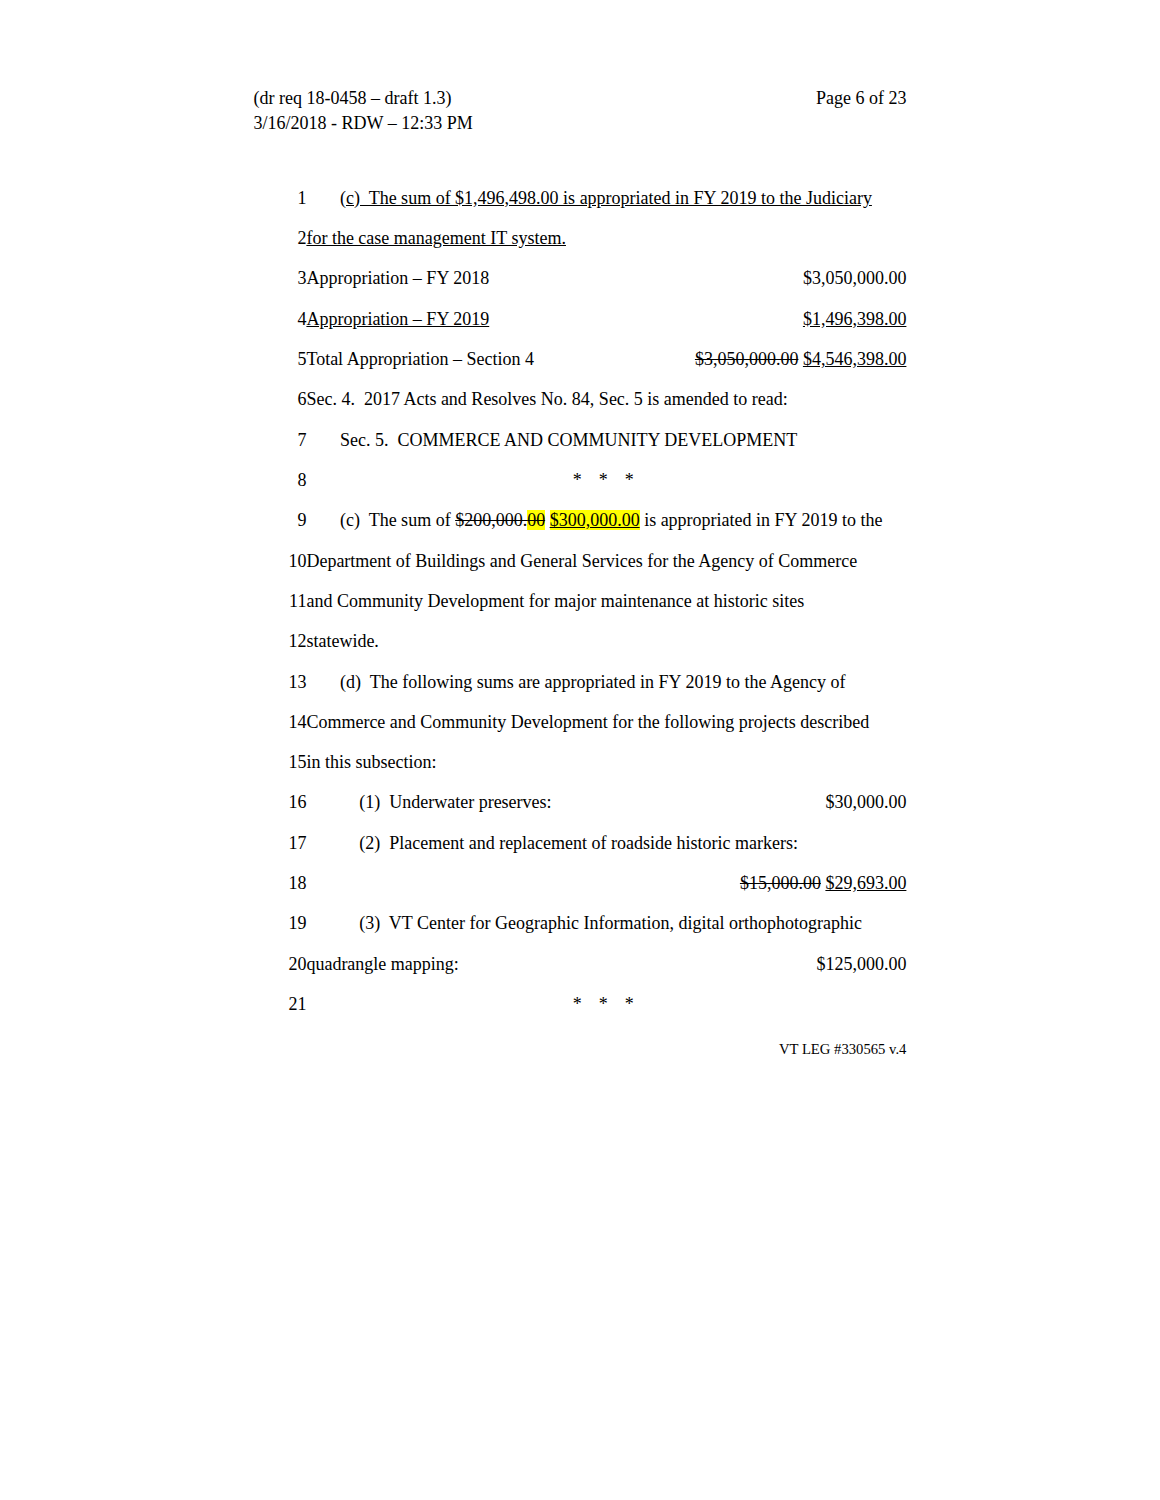(dr req 18-0458 – draft 1.3)
3/16/2018 - RDW – 12:33 PM
Page 6 of 23
| 1 | (c) The sum of $1,496,498.00 is appropriated in FY 2019 to the Judiciary |
| 2 | for the case management IT system. |
| 3 | Appropriation – FY 2018 $3,050,000.00 |
| 4 | Appropriation – FY 2019 $1,496,398.00 |
| 5 | Total Appropriation – Section 4 $3,050,000.00 $4,546,398.00 |
| 6 | Sec. 4. 2017 Acts and Resolves No. 84, Sec. 5 is amended to read: |
| 7 | Sec. 5. COMMERCE AND COMMUNITY DEVELOPMENT |
| 8 | * * * |
| 9 | (c) The sum of $200,000. 00 $300,000.00 is appropriated in FY 2019 to the |
| 10 | Department of Buildings and General Services for the Agency of Commerce |
| 11 | and Community Development for major maintenance at historic sites |
| 12 | statewide. |
| 13 | (d) The following sums are appropriated in FY 2019 to the Agency of |
| 14 | Commerce and Community Development for the following projects described |
| 15 | in this subsection: |
| 16 | (1) Underwater preserves: $30,000.00 |
| 17 | (2) Placement and replacement of roadside historic markers: |
| 18 | $15,000.00 $29,693.00 |
| 19 | (3) VT Center for Geographic Information, digital orthophotographic |
| 20 | quadrangle mapping: $125,000.00 |
| 21 | * * * |
VT LEG #330565 v.4